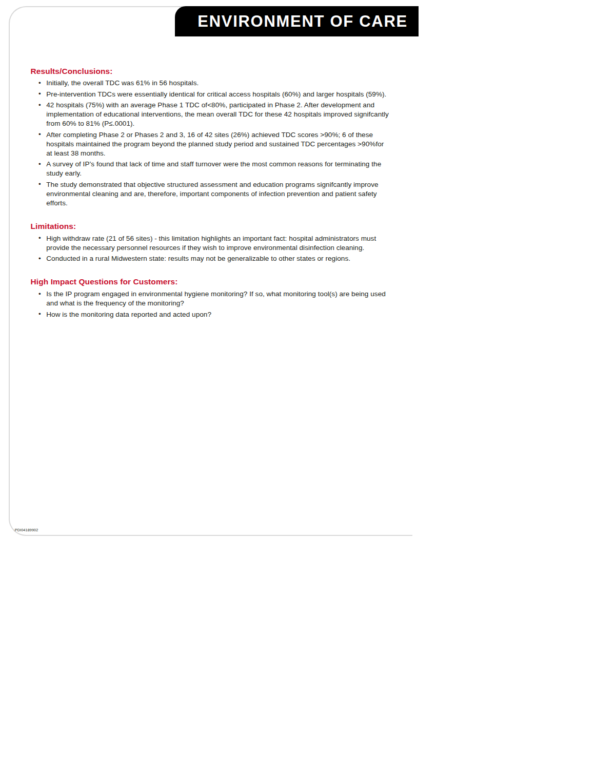Environment of Care
Results/Conclusions:
Initially, the overall TDC was 61% in 56 hospitals.
Pre-intervention TDCs were essentially identical for critical access hospitals (60%) and larger hospitals (59%).
42 hospitals (75%) with an average Phase 1 TDC of<80%, participated in Phase 2. After development and implementation of educational interventions, the mean overall TDC for these 42 hospitals improved signifcantly from 60% to 81% (P≤.0001).
After completing Phase 2 or Phases 2 and 3, 16 of 42 sites (26%) achieved TDC scores >90%; 6 of these hospitals maintained the program beyond the planned study period and sustained TDC percentages >90%for at least 38 months.
A survey of IP’s found that lack of time and staff turnover were the most common reasons for terminating the study early.
The study demonstrated that objective structured assessment and education programs signifcantly improve environmental cleaning and are, therefore, important components of infection prevention and patient safety efforts.
Limitations:
High withdraw rate (21 of 56 sites) - this limitation highlights an important fact: hospital administrators must provide the necessary personnel resources if they wish to improve environmental disinfection cleaning.
Conducted in a rural Midwestern state: results may not be generalizable to other states or regions.
High Impact Questions for Customers:
Is the IP program engaged in environmental hygiene monitoring? If so, what monitoring tool(s) are being used and what is the frequency of the monitoring?
How is the monitoring data reported and acted upon?
PDI04189902